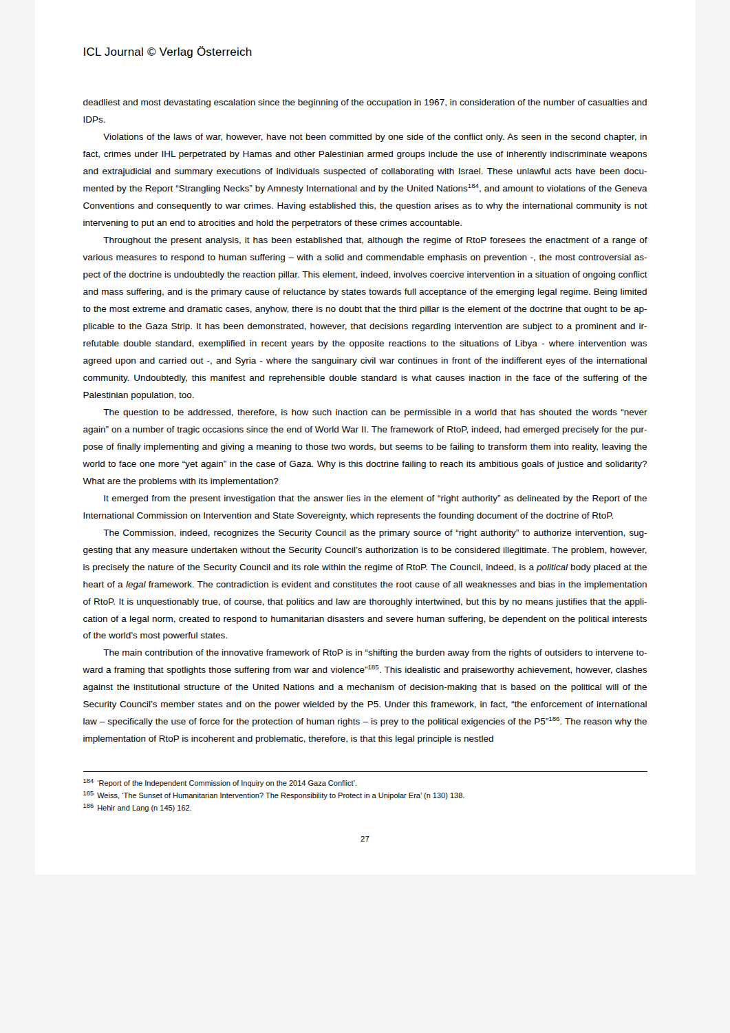ICL Journal © Verlag Österreich
deadliest and most devastating escalation since the beginning of the occupation in 1967, in consideration of the number of casualties and IDPs.
Violations of the laws of war, however, have not been committed by one side of the conflict only. As seen in the second chapter, in fact, crimes under IHL perpetrated by Hamas and other Palestinian armed groups include the use of inherently indiscriminate weapons and extrajudicial and summary executions of individuals suspected of collaborating with Israel. These unlawful acts have been documented by the Report “Strangling Necks” by Amnesty International and by the United Nations184, and amount to violations of the Geneva Conventions and consequently to war crimes. Having established this, the question arises as to why the international community is not intervening to put an end to atrocities and hold the perpetrators of these crimes accountable.
Throughout the present analysis, it has been established that, although the regime of RtoP foresees the enactment of a range of various measures to respond to human suffering – with a solid and commendable emphasis on prevention -, the most controversial aspect of the doctrine is undoubtedly the reaction pillar. This element, indeed, involves coercive intervention in a situation of ongoing conflict and mass suffering, and is the primary cause of reluctance by states towards full acceptance of the emerging legal regime. Being limited to the most extreme and dramatic cases, anyhow, there is no doubt that the third pillar is the element of the doctrine that ought to be applicable to the Gaza Strip. It has been demonstrated, however, that decisions regarding intervention are subject to a prominent and irrefutable double standard, exemplified in recent years by the opposite reactions to the situations of Libya - where intervention was agreed upon and carried out -, and Syria - where the sanguinary civil war continues in front of the indifferent eyes of the international community. Undoubtedly, this manifest and reprehensible double standard is what causes inaction in the face of the suffering of the Palestinian population, too.
The question to be addressed, therefore, is how such inaction can be permissible in a world that has shouted the words “never again” on a number of tragic occasions since the end of World War II. The framework of RtoP, indeed, had emerged precisely for the purpose of finally implementing and giving a meaning to those two words, but seems to be failing to transform them into reality, leaving the world to face one more “yet again” in the case of Gaza. Why is this doctrine failing to reach its ambitious goals of justice and solidarity? What are the problems with its implementation?
It emerged from the present investigation that the answer lies in the element of “right authority” as delineated by the Report of the International Commission on Intervention and State Sovereignty, which represents the founding document of the doctrine of RtoP.
The Commission, indeed, recognizes the Security Council as the primary source of “right authority” to authorize intervention, suggesting that any measure undertaken without the Security Council’s authorization is to be considered illegitimate. The problem, however, is precisely the nature of the Security Council and its role within the regime of RtoP. The Council, indeed, is a political body placed at the heart of a legal framework. The contradiction is evident and constitutes the root cause of all weaknesses and bias in the implementation of RtoP. It is unquestionably true, of course, that politics and law are thoroughly intertwined, but this by no means justifies that the application of a legal norm, created to respond to humanitarian disasters and severe human suffering, be dependent on the political interests of the world’s most powerful states.
The main contribution of the innovative framework of RtoP is in “shifting the burden away from the rights of outsiders to intervene toward a framing that spotlights those suffering from war and violence”185. This idealistic and praiseworthy achievement, however, clashes against the institutional structure of the United Nations and a mechanism of decision-making that is based on the political will of the Security Council’s member states and on the power wielded by the P5. Under this framework, in fact, “the enforcement of international law – specifically the use of force for the protection of human rights – is prey to the political exigencies of the P5”186. The reason why the implementation of RtoP is incoherent and problematic, therefore, is that this legal principle is nestled
184 ‘Report of the Independent Commission of Inquiry on the 2014 Gaza Conflict’.
185 Weiss, ‘The Sunset of Humanitarian Intervention? The Responsibility to Protect in a Unipolar Era’ (n 130) 138.
186 Hehir and Lang (n 145) 162.
27